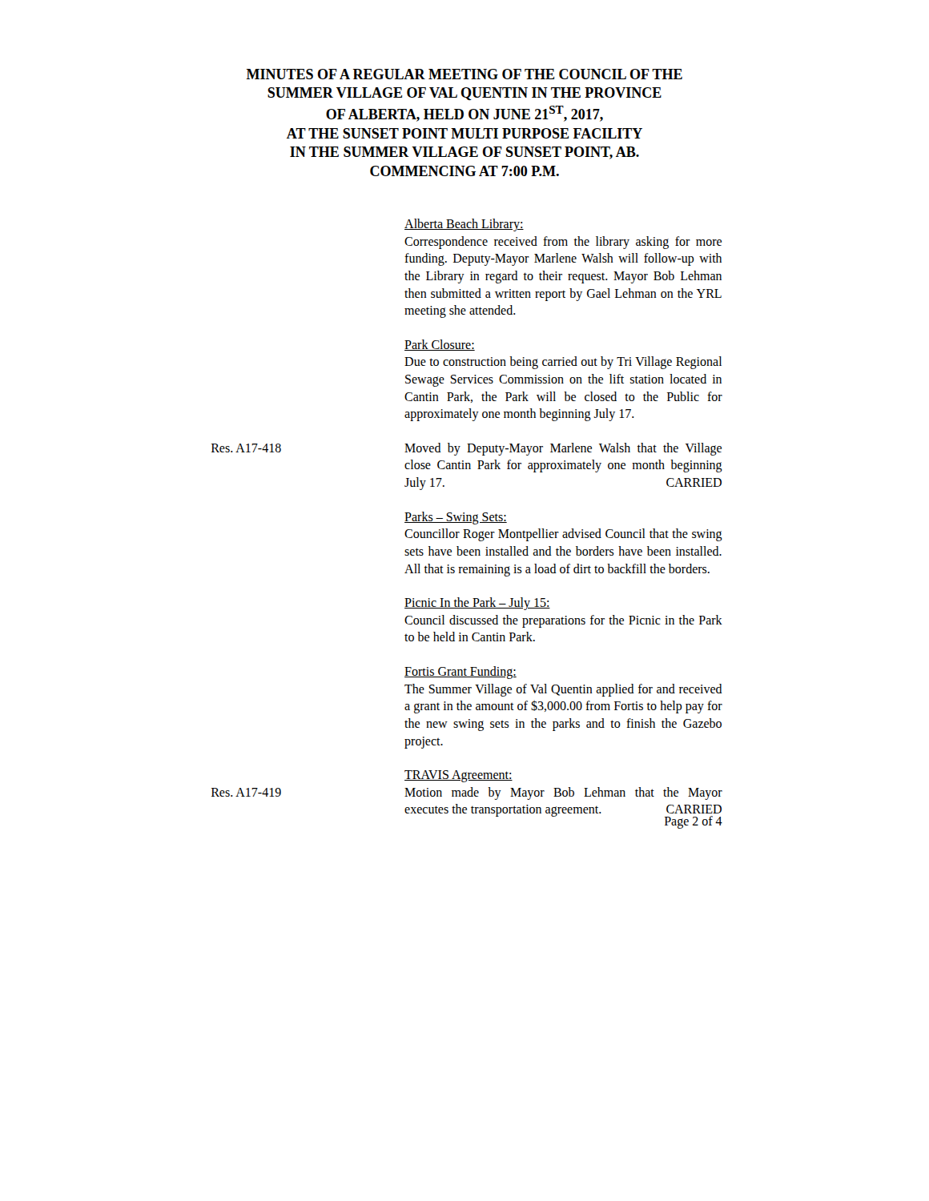MINUTES OF A REGULAR MEETING OF THE COUNCIL OF THE
SUMMER VILLAGE OF VAL QUENTIN IN THE PROVINCE
OF ALBERTA, HELD ON JUNE 21ST, 2017,
AT THE SUNSET POINT MULTI PURPOSE FACILITY
IN THE SUMMER VILLAGE OF SUNSET POINT, AB.
COMMENCING AT 7:00 P.M.
Alberta Beach Library:
Correspondence received from the library asking for more funding. Deputy-Mayor Marlene Walsh will follow-up with the Library in regard to their request. Mayor Bob Lehman then submitted a written report by Gael Lehman on the YRL meeting she attended.
Park Closure:
Due to construction being carried out by Tri Village Regional Sewage Services Commission on the lift station located in Cantin Park, the Park will be closed to the Public for approximately one month beginning July 17.
Res. A17-418
Moved by Deputy-Mayor Marlene Walsh that the Village close Cantin Park for approximately one month beginning July 17. CARRIED
Parks – Swing Sets:
Councillor Roger Montpellier advised Council that the swing sets have been installed and the borders have been installed. All that is remaining is a load of dirt to backfill the borders.
Picnic In the Park – July 15:
Council discussed the preparations for the Picnic in the Park to be held in Cantin Park.
Fortis Grant Funding:
The Summer Village of Val Quentin applied for and received a grant in the amount of $3,000.00 from Fortis to help pay for the new swing sets in the parks and to finish the Gazebo project.
TRAVIS Agreement:
Res. A17-419
Motion made by Mayor Bob Lehman that the Mayor executes the transportation agreement. CARRIED
Page 2 of 4